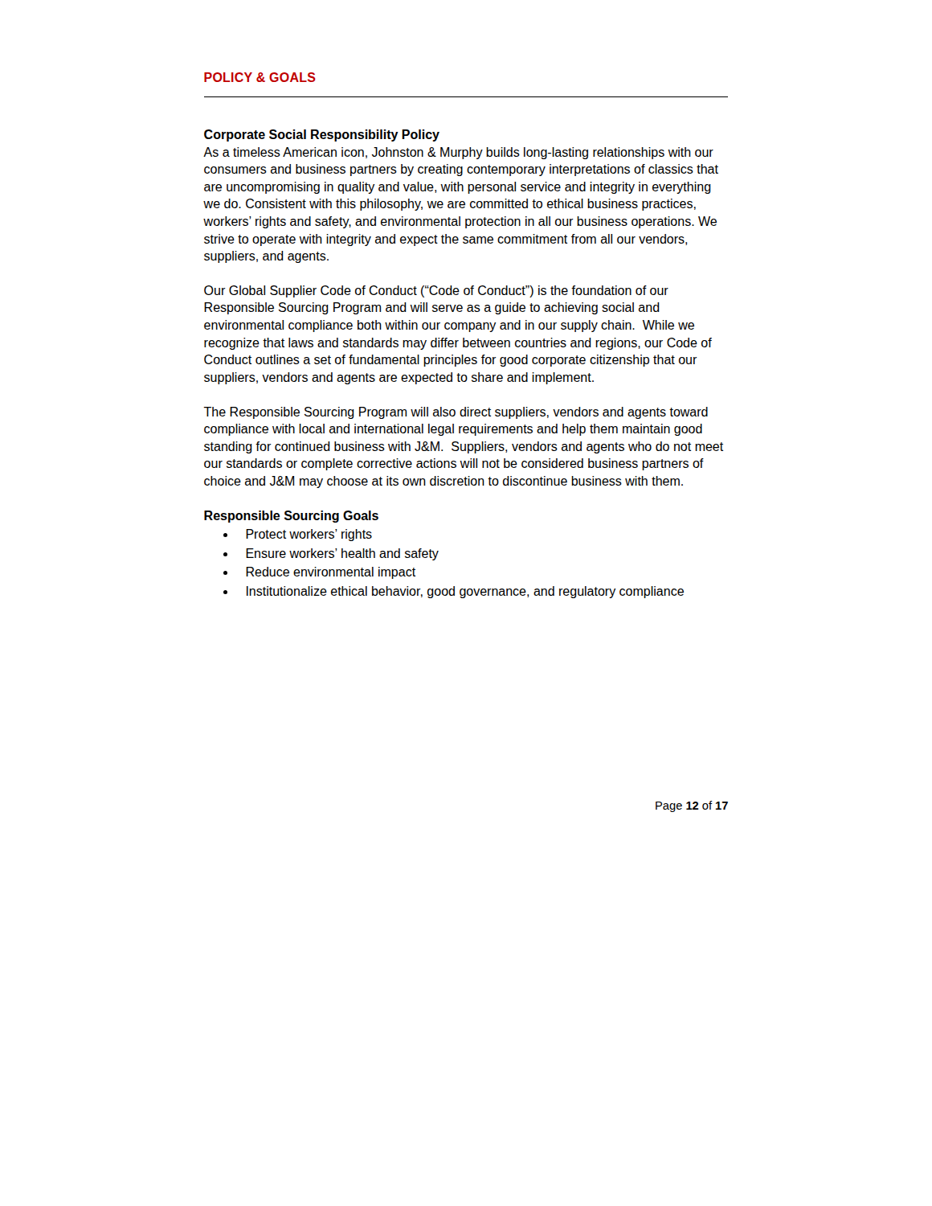POLICY & GOALS
Corporate Social Responsibility Policy
As a timeless American icon, Johnston & Murphy builds long-lasting relationships with our consumers and business partners by creating contemporary interpretations of classics that are uncompromising in quality and value, with personal service and integrity in everything we do. Consistent with this philosophy, we are committed to ethical business practices, workers’ rights and safety, and environmental protection in all our business operations. We strive to operate with integrity and expect the same commitment from all our vendors, suppliers, and agents.
Our Global Supplier Code of Conduct (“Code of Conduct”) is the foundation of our Responsible Sourcing Program and will serve as a guide to achieving social and environmental compliance both within our company and in our supply chain. While we recognize that laws and standards may differ between countries and regions, our Code of Conduct outlines a set of fundamental principles for good corporate citizenship that our suppliers, vendors and agents are expected to share and implement.
The Responsible Sourcing Program will also direct suppliers, vendors and agents toward compliance with local and international legal requirements and help them maintain good standing for continued business with J&M. Suppliers, vendors and agents who do not meet our standards or complete corrective actions will not be considered business partners of choice and J&M may choose at its own discretion to discontinue business with them.
Responsible Sourcing Goals
Protect workers’ rights
Ensure workers’ health and safety
Reduce environmental impact
Institutionalize ethical behavior, good governance, and regulatory compliance
Page 12 of 17